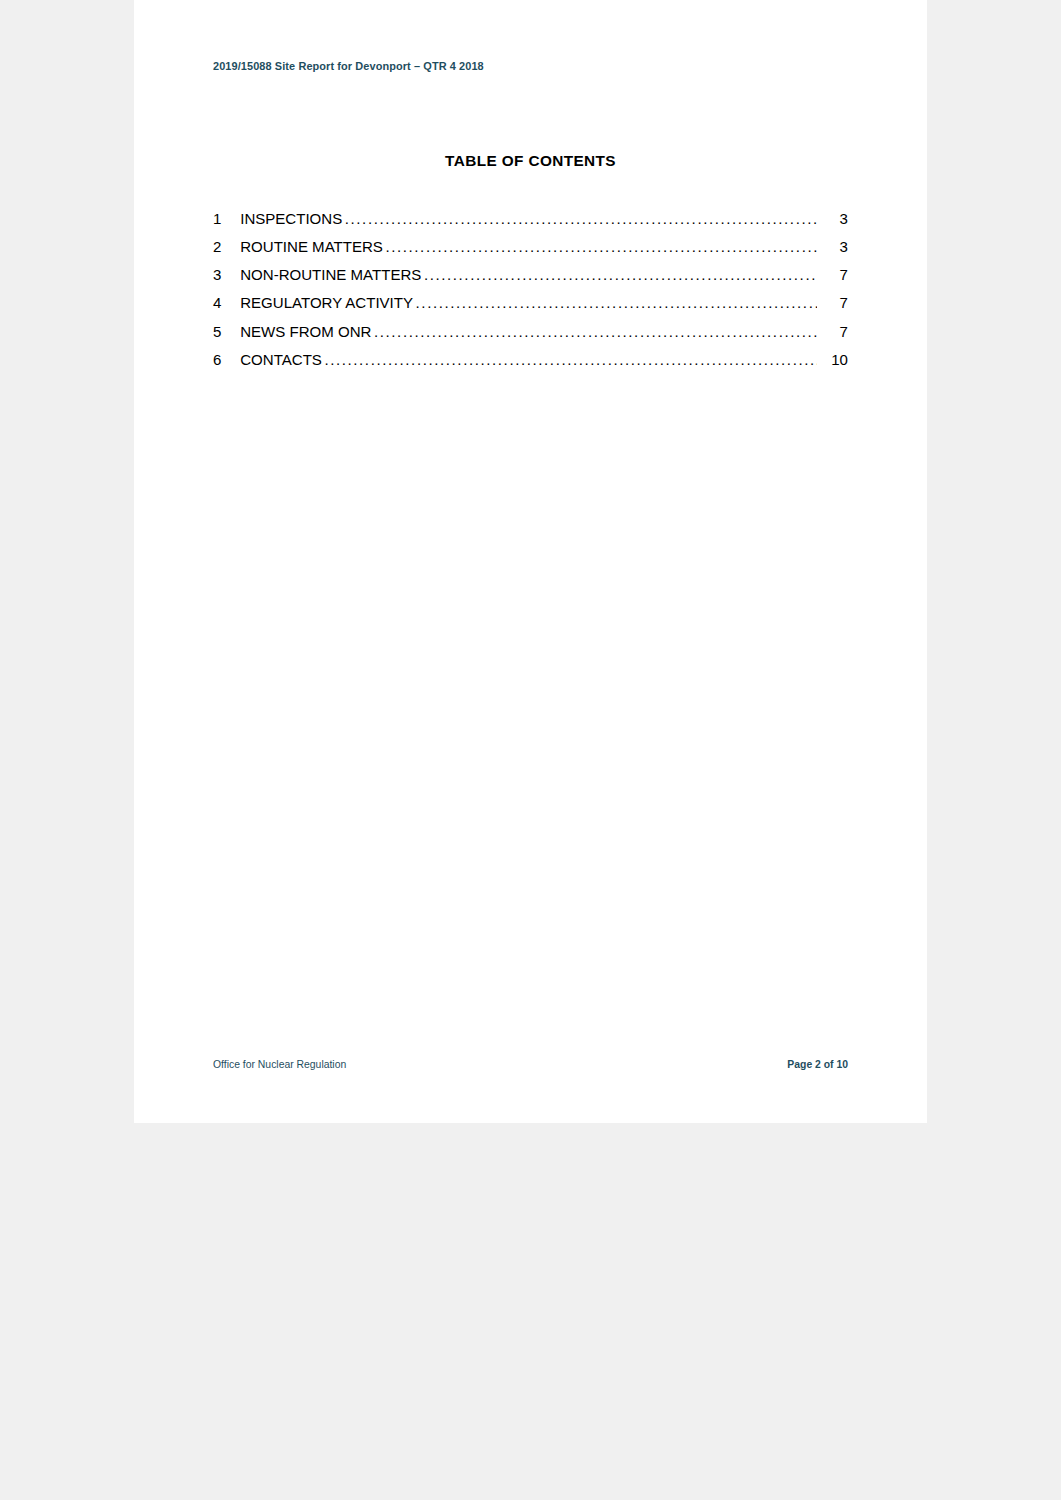2019/15088 Site Report for Devonport – QTR 4 2018
Table of Contents
1 INSPECTIONS .................................................................................................. 3
2 ROUTINE MATTERS ................................................................................................. 3
3 NON-ROUTINE MATTERS ......................................................................................... 7
4 REGULATORY ACTIVITY ........................................................................................... 7
5 NEWS FROM ONR ................................................................................................... 7
6 CONTACTS ................................................................................................................. 10
Office for Nuclear Regulation Page 2 of 10